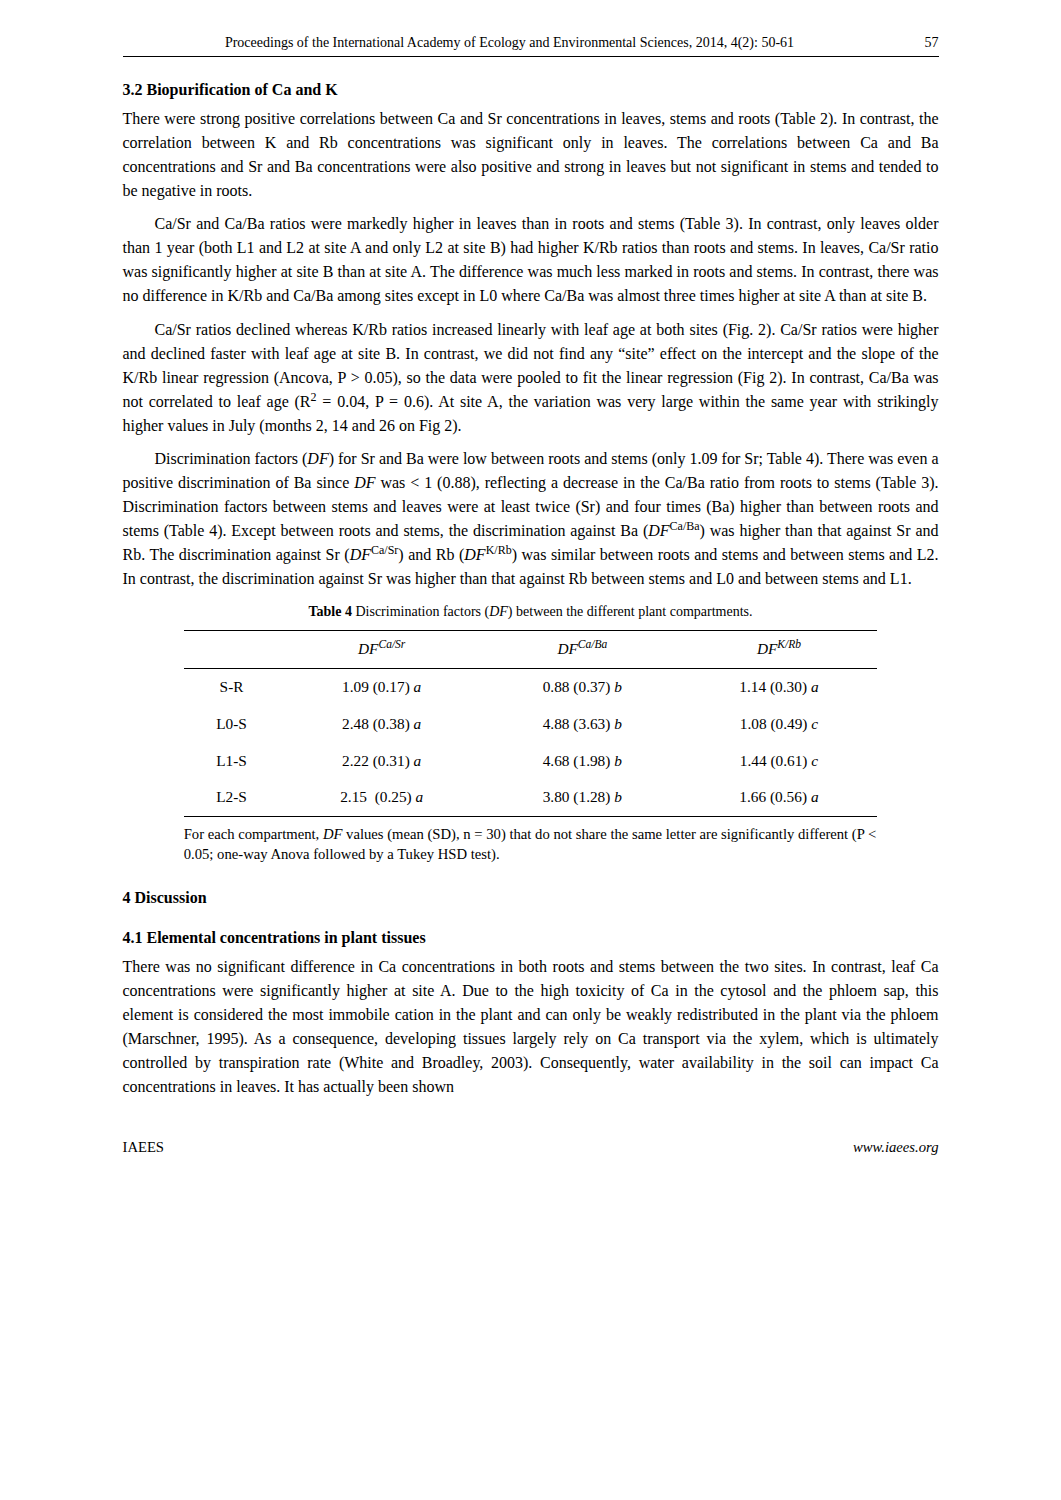Proceedings of the International Academy of Ecology and Environmental Sciences, 2014, 4(2): 50-61
57
3.2 Biopurification of Ca and K
There were strong positive correlations between Ca and Sr concentrations in leaves, stems and roots (Table 2). In contrast, the correlation between K and Rb concentrations was significant only in leaves. The correlations between Ca and Ba concentrations and Sr and Ba concentrations were also positive and strong in leaves but not significant in stems and tended to be negative in roots.
Ca/Sr and Ca/Ba ratios were markedly higher in leaves than in roots and stems (Table 3). In contrast, only leaves older than 1 year (both L1 and L2 at site A and only L2 at site B) had higher K/Rb ratios than roots and stems. In leaves, Ca/Sr ratio was significantly higher at site B than at site A. The difference was much less marked in roots and stems. In contrast, there was no difference in K/Rb and Ca/Ba among sites except in L0 where Ca/Ba was almost three times higher at site A than at site B.
Ca/Sr ratios declined whereas K/Rb ratios increased linearly with leaf age at both sites (Fig. 2). Ca/Sr ratios were higher and declined faster with leaf age at site B. In contrast, we did not find any “site” effect on the intercept and the slope of the K/Rb linear regression (Ancova, P > 0.05), so the data were pooled to fit the linear regression (Fig 2). In contrast, Ca/Ba was not correlated to leaf age (R2 = 0.04, P = 0.6). At site A, the variation was very large within the same year with strikingly higher values in July (months 2, 14 and 26 on Fig 2).
Discrimination factors (DF) for Sr and Ba were low between roots and stems (only 1.09 for Sr; Table 4). There was even a positive discrimination of Ba since DF was < 1 (0.88), reflecting a decrease in the Ca/Ba ratio from roots to stems (Table 3). Discrimination factors between stems and leaves were at least twice (Sr) and four times (Ba) higher than between roots and stems (Table 4). Except between roots and stems, the discrimination against Ba (DFCa/Ba) was higher than that against Sr and Rb. The discrimination against Sr (DFCa/Sr) and Rb (DFK/Rb) was similar between roots and stems and between stems and L2. In contrast, the discrimination against Sr was higher than that against Rb between stems and L0 and between stems and L1.
Table 4 Discrimination factors ( DF ) between the different plant compartments.
| | DF Ca/Sr | DF Ca/Ba | DF K/Rb |
| --- | --- | --- | --- |
| S-R | 1.09 (0.17) a | 0.88 (0.37) b | 1.14 (0.30) a |
| L0-S | 2.48 (0.38) a | 4.88 (3.63) b | 1.08 (0.49) c |
| L1-S | 2.22 (0.31) a | 4.68 (1.98) b | 1.44 (0.61) c |
| L2-S | 2.15 (0.25) a | 3.80 (1.28) b | 1.66 (0.56) a |
For each compartment, DF values (mean (SD), n = 30) that do not share the same letter are significantly different (P < 0.05; one-way Anova followed by a Tukey HSD test).
4 Discussion
4.1 Elemental concentrations in plant tissues
There was no significant difference in Ca concentrations in both roots and stems between the two sites. In contrast, leaf Ca concentrations were significantly higher at site A. Due to the high toxicity of Ca in the cytosol and the phloem sap, this element is considered the most immobile cation in the plant and can only be weakly redistributed in the plant via the phloem (Marschner, 1995). As a consequence, developing tissues largely rely on Ca transport via the xylem, which is ultimately controlled by transpiration rate (White and Broadley, 2003). Consequently, water availability in the soil can impact Ca concentrations in leaves. It has actually been shown
IAEES
www.iaees.org